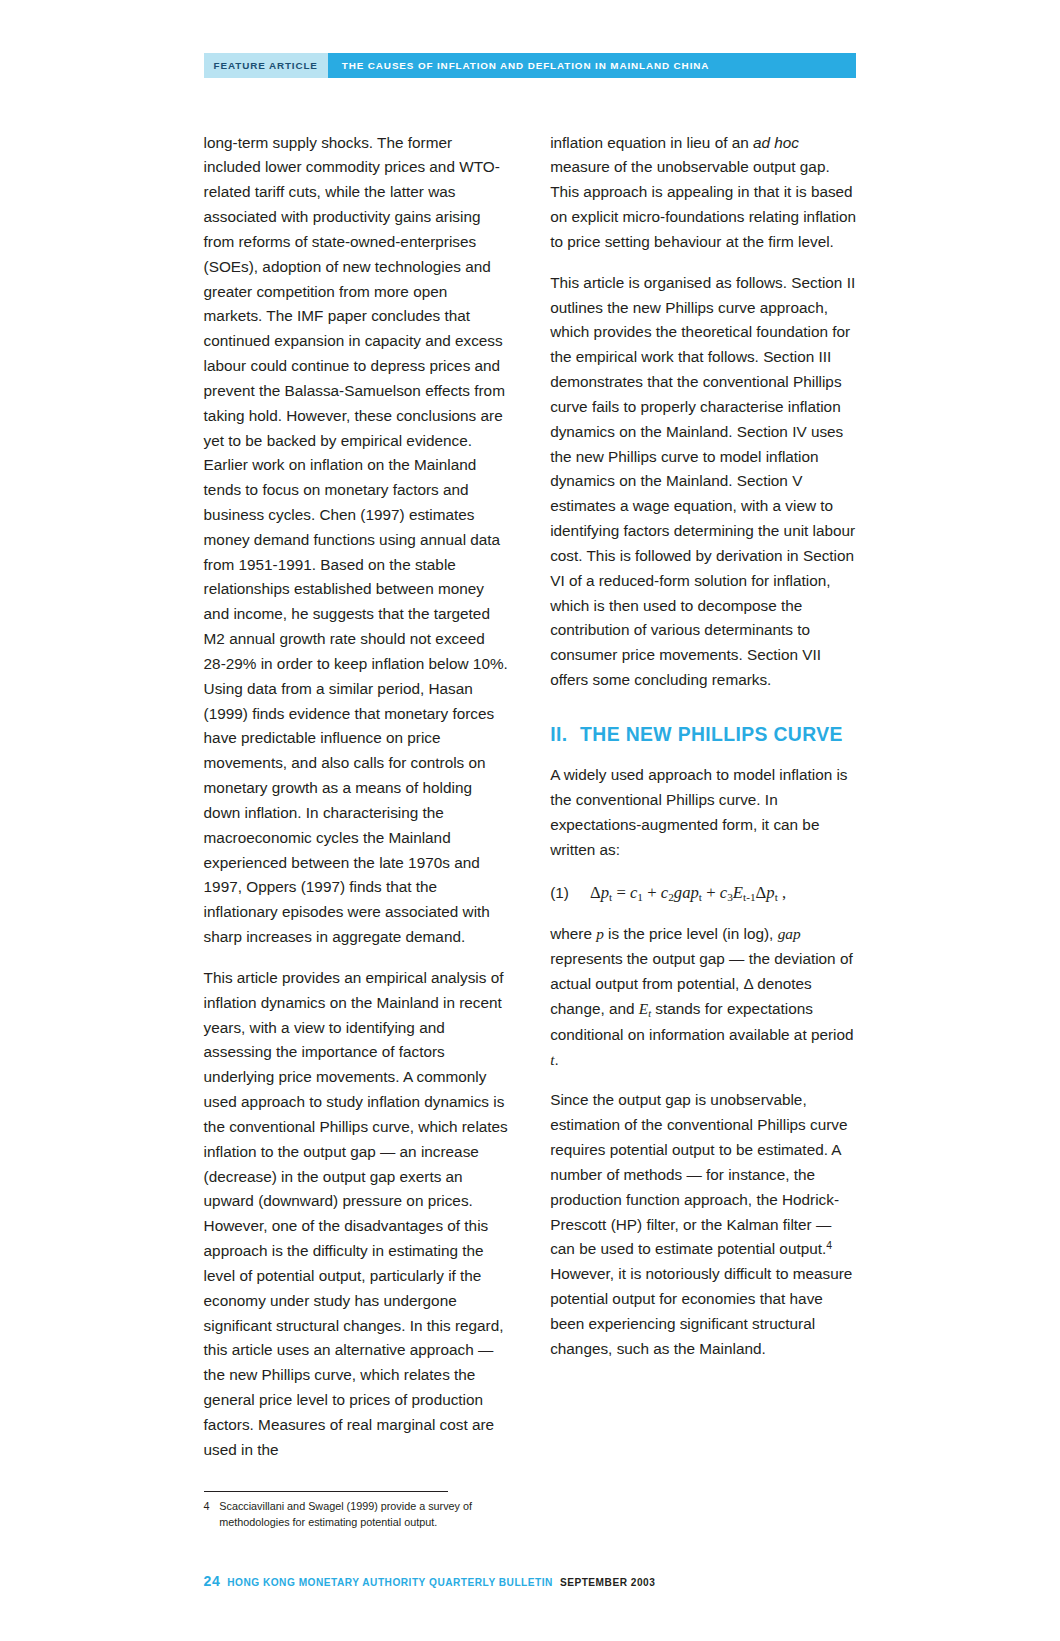FEATURE ARTICLE
THE CAUSES OF INFLATION AND DEFLATION IN MAINLAND CHINA
long-term supply shocks. The former included lower commodity prices and WTO-related tariff cuts, while the latter was associated with productivity gains arising from reforms of state-owned-enterprises (SOEs), adoption of new technologies and greater competition from more open markets. The IMF paper concludes that continued expansion in capacity and excess labour could continue to depress prices and prevent the Balassa-Samuelson effects from taking hold. However, these conclusions are yet to be backed by empirical evidence. Earlier work on inflation on the Mainland tends to focus on monetary factors and business cycles. Chen (1997) estimates money demand functions using annual data from 1951-1991. Based on the stable relationships established between money and income, he suggests that the targeted M2 annual growth rate should not exceed 28-29% in order to keep inflation below 10%. Using data from a similar period, Hasan (1999) finds evidence that monetary forces have predictable influence on price movements, and also calls for controls on monetary growth as a means of holding down inflation. In characterising the macroeconomic cycles the Mainland experienced between the late 1970s and 1997, Oppers (1997) finds that the inflationary episodes were associated with sharp increases in aggregate demand.
This article provides an empirical analysis of inflation dynamics on the Mainland in recent years, with a view to identifying and assessing the importance of factors underlying price movements. A commonly used approach to study inflation dynamics is the conventional Phillips curve, which relates inflation to the output gap — an increase (decrease) in the output gap exerts an upward (downward) pressure on prices. However, one of the disadvantages of this approach is the difficulty in estimating the level of potential output, particularly if the economy under study has undergone significant structural changes. In this regard, this article uses an alternative approach — the new Phillips curve, which relates the general price level to prices of production factors. Measures of real marginal cost are used in the
4
Scacciavillani and Swagel (1999) provide a survey of methodologies for estimating potential output.
inflation equation in lieu of an ad hoc measure of the unobservable output gap. This approach is appealing in that it is based on explicit micro-foundations relating inflation to price setting behaviour at the firm level.
This article is organised as follows. Section II outlines the new Phillips curve approach, which provides the theoretical foundation for the empirical work that follows. Section III demonstrates that the conventional Phillips curve fails to properly characterise inflation dynamics on the Mainland. Section IV uses the new Phillips curve to model inflation dynamics on the Mainland. Section V estimates a wage equation, with a view to identifying factors determining the unit labour cost. This is followed by derivation in Section VI of a reduced-form solution for inflation, which is then used to decompose the contribution of various determinants to consumer price movements. Section VII offers some concluding remarks.
II. THE NEW PHILLIPS CURVE
A widely used approach to model inflation is the conventional Phillips curve. In expectations-augmented form, it can be written as:
(1)
Δpt = c1 + c2gapt + c3Et-1Δpt ,
where p is the price level (in log), gap represents the output gap — the deviation of actual output from potential, Δ denotes change, and Et stands for expectations conditional on information available at period t.
Since the output gap is unobservable, estimation of the conventional Phillips curve requires potential output to be estimated. A number of methods — for instance, the production function approach, the Hodrick-Prescott (HP) filter, or the Kalman filter — can be used to estimate potential output.4 However, it is notoriously difficult to measure potential output for economies that have been experiencing significant structural changes, such as the Mainland.
24 HONG KONG MONETARY AUTHORITY QUARTERLY BULLETIN SEPTEMBER 2003